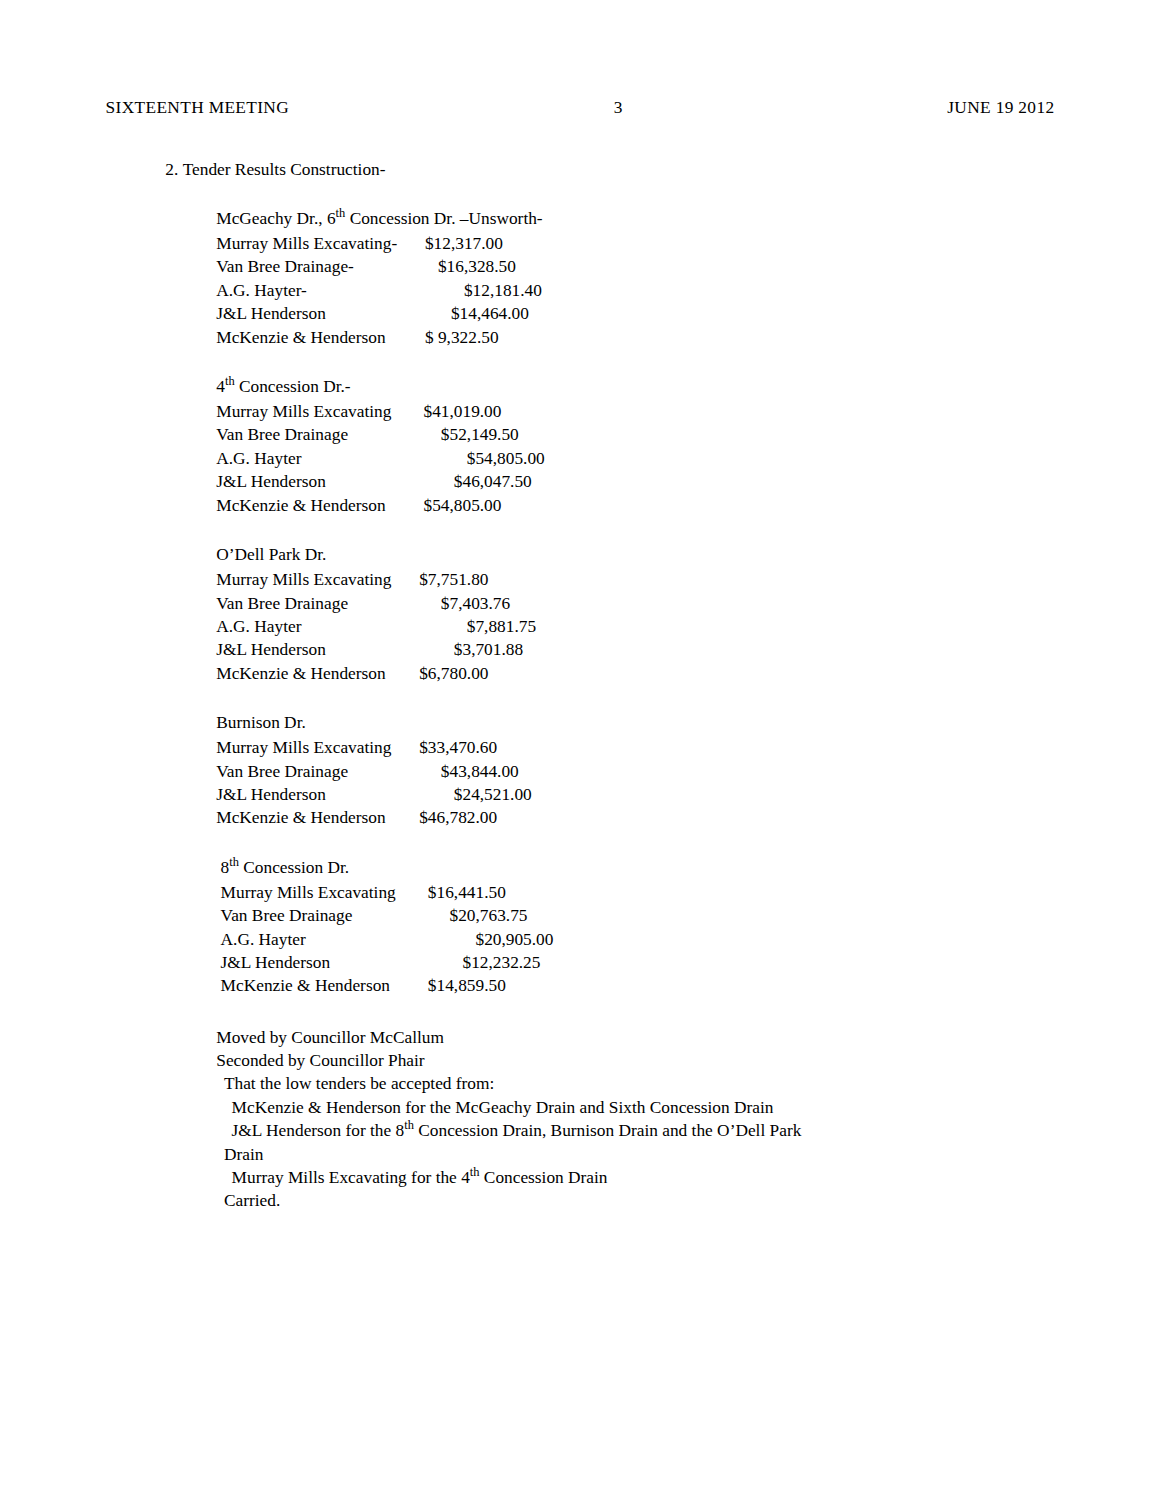SIXTEENTH MEETING 3 JUNE 19 2012
Tender Results Construction-
McGeachy Dr., 6th Concession Dr. –Unsworth-
| Murray Mills Excavating- | $12,317.00 |
| Van Bree Drainage- | $16,328.50 |
| A.G. Hayter- | $12,181.40 |
| J&L Henderson | $14,464.00 |
| McKenzie & Henderson | $ 9,322.50 |
4th Concession Dr.-
| Murray Mills Excavating | $41,019.00 |
| Van Bree Drainage | $52,149.50 |
| A.G. Hayter | $54,805.00 |
| J&L Henderson | $46,047.50 |
| McKenzie & Henderson | $54,805.00 |
O’Dell Park Dr.
| Murray Mills Excavating | $7,751.80 |
| Van Bree Drainage | $7,403.76 |
| A.G. Hayter | $7,881.75 |
| J&L Henderson | $3,701.88 |
| McKenzie & Henderson | $6,780.00 |
Burnison Dr.
| Murray Mills Excavating | $33,470.60 |
| Van Bree Drainage | $43,844.00 |
| J&L Henderson | $24,521.00 |
| McKenzie & Henderson | $46,782.00 |
8th Concession Dr.
| Murray Mills Excavating | $16,441.50 |
| Van Bree Drainage | $20,763.75 |
| A.G. Hayter | $20,905.00 |
| J&L Henderson | $12,232.25 |
| McKenzie & Henderson | $14,859.50 |
Moved by Councillor McCallum
Seconded by Councillor Phair
That the low tenders be accepted from:
McKenzie & Henderson for the McGeachy Drain and Sixth Concession Drain
J&L Henderson for the 8th Concession Drain, Burnison Drain and the O’Dell Park
Drain
Murray Mills Excavating for the 4th Concession Drain
Carried.